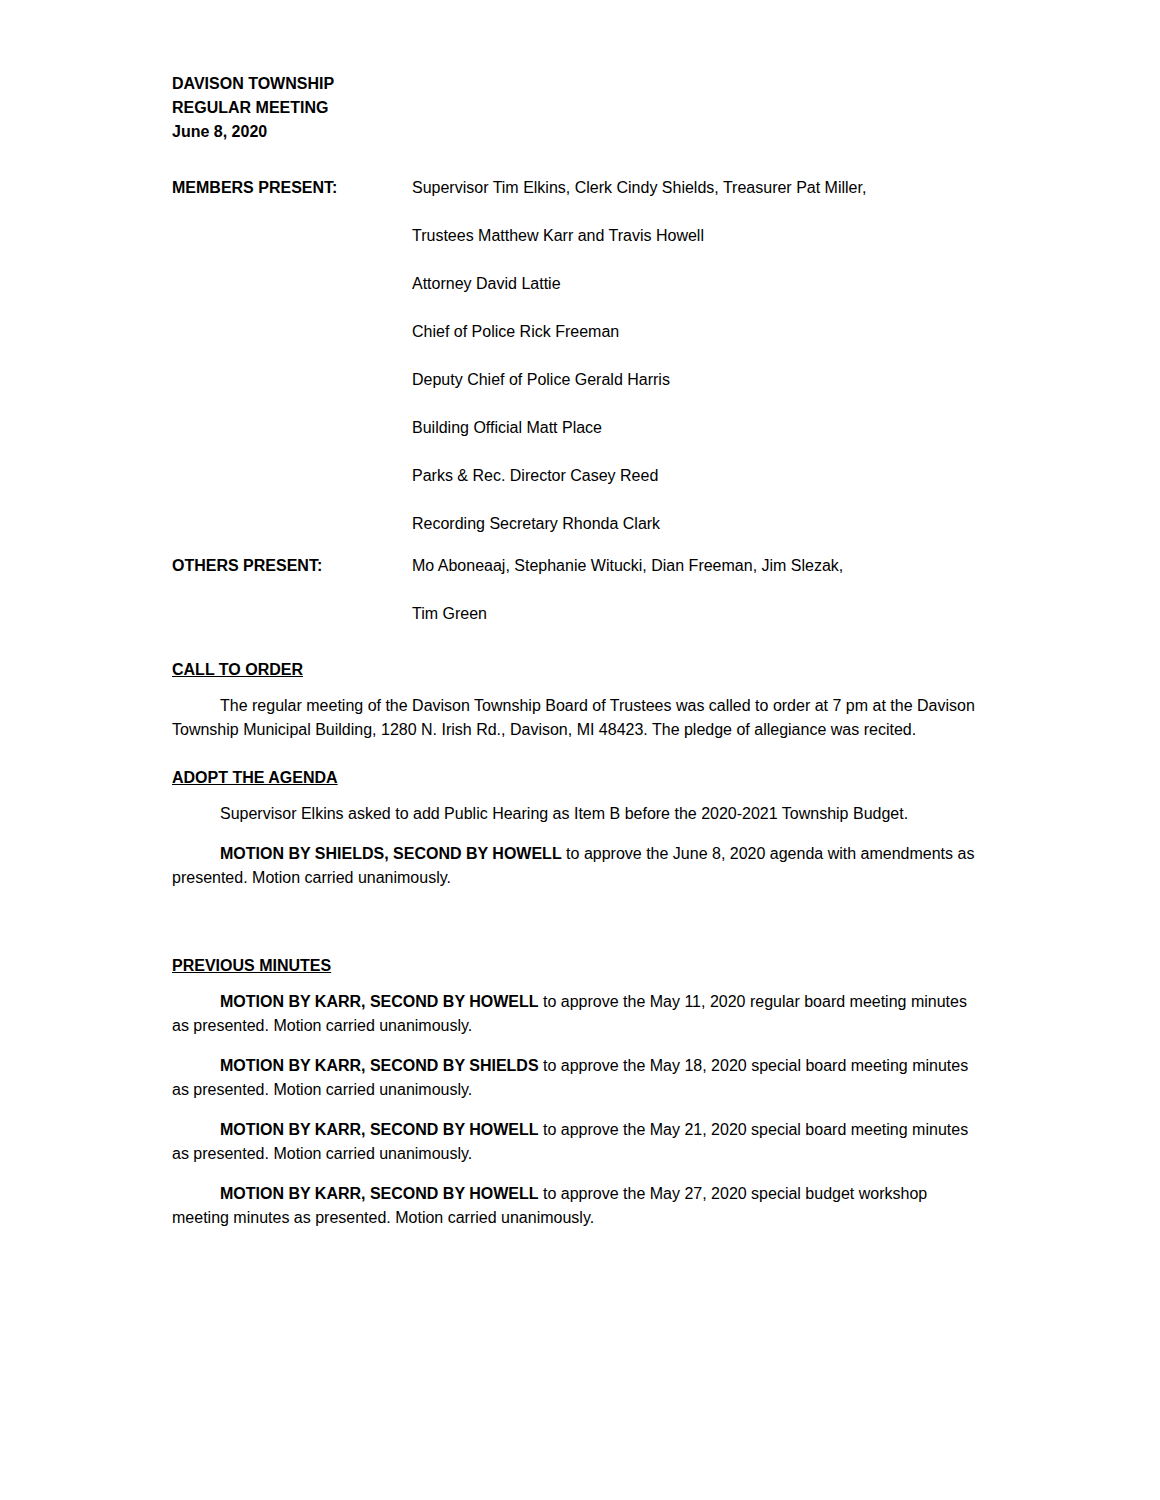DAVISON TOWNSHIP
REGULAR MEETING
June 8, 2020
Members Present:
Supervisor Tim Elkins, Clerk Cindy Shields, Treasurer Pat Miller,
Trustees Matthew Karr and Travis Howell
Attorney David Lattie
Chief of Police Rick Freeman
Deputy Chief of Police Gerald Harris
Building Official Matt Place
Parks & Rec. Director Casey Reed
Recording Secretary Rhonda Clark
Others Present:
Mo Aboneaaj, Stephanie Witucki, Dian Freeman, Jim Slezak,
Tim Green
Call to Order
The regular meeting of the Davison Township Board of Trustees was called to order at 7 pm at the Davison Township Municipal Building, 1280 N. Irish Rd., Davison, MI 48423. The pledge of allegiance was recited.
Adopt the Agenda
Supervisor Elkins asked to add Public Hearing as Item B before the 2020-2021 Township Budget.
MOTION BY SHIELDS, SECOND BY HOWELL to approve the June 8, 2020 agenda with amendments as presented. Motion carried unanimously.
Previous Minutes
MOTION BY KARR, SECOND BY HOWELL to approve the May 11, 2020 regular board meeting minutes as presented. Motion carried unanimously.
MOTION BY KARR, SECOND BY SHIELDS to approve the May 18, 2020 special board meeting minutes as presented. Motion carried unanimously.
MOTION BY KARR, SECOND BY HOWELL to approve the May 21, 2020 special board meeting minutes as presented. Motion carried unanimously.
MOTION BY KARR, SECOND BY HOWELL to approve the May 27, 2020 special budget workshop meeting minutes as presented. Motion carried unanimously.